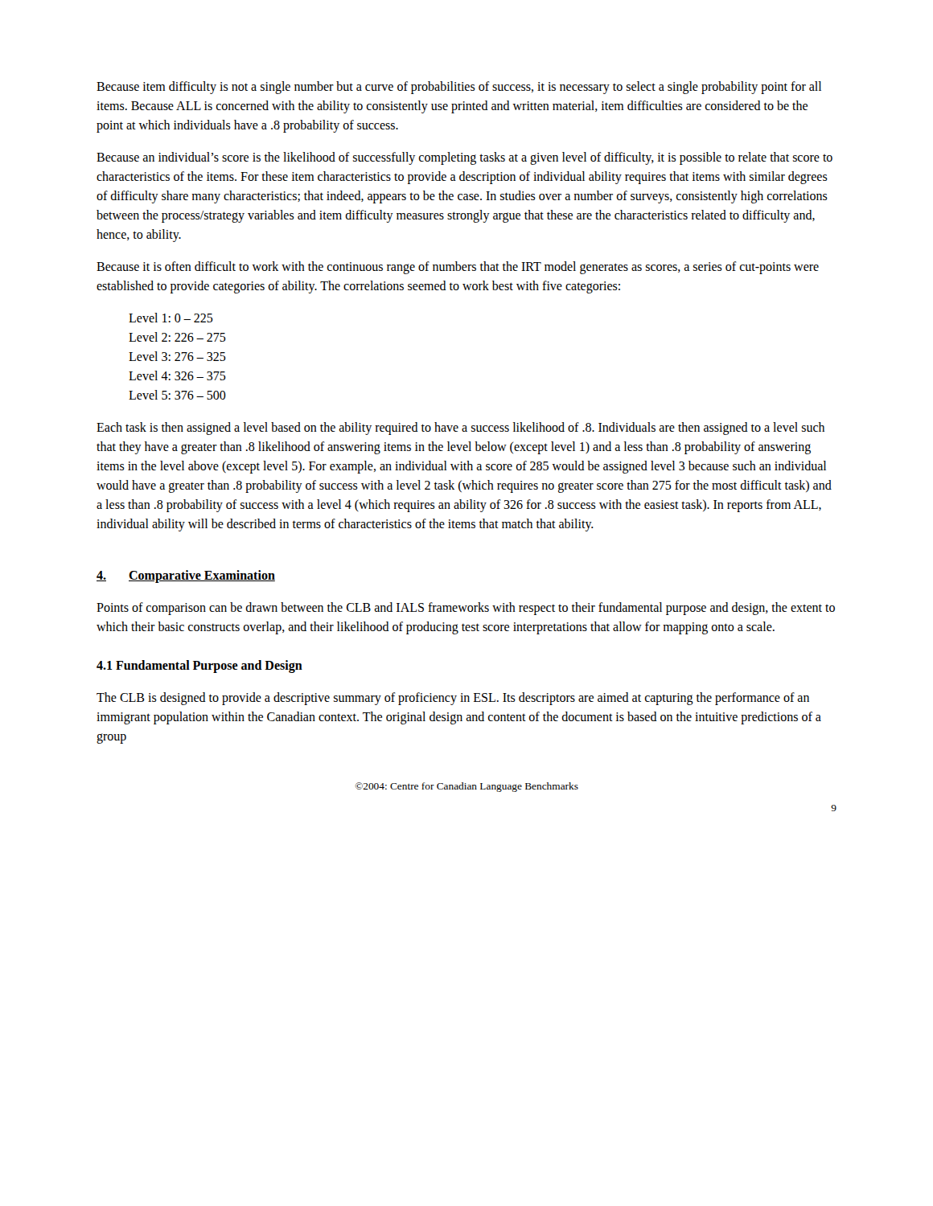Because item difficulty is not a single number but a curve of probabilities of success, it is necessary to select a single probability point for all items. Because ALL is concerned with the ability to consistently use printed and written material, item difficulties are considered to be the point at which individuals have a .8 probability of success.
Because an individual’s score is the likelihood of successfully completing tasks at a given level of difficulty, it is possible to relate that score to characteristics of the items. For these item characteristics to provide a description of individual ability requires that items with similar degrees of difficulty share many characteristics; that indeed, appears to be the case. In studies over a number of surveys, consistently high correlations between the process/strategy variables and item difficulty measures strongly argue that these are the characteristics related to difficulty and, hence, to ability.
Because it is often difficult to work with the continuous range of numbers that the IRT model generates as scores, a series of cut-points were established to provide categories of ability. The correlations seemed to work best with five categories:
Level 1: 0 – 225
Level 2: 226 – 275
Level 3: 276 – 325
Level 4: 326 – 375
Level 5: 376 – 500
Each task is then assigned a level based on the ability required to have a success likelihood of .8. Individuals are then assigned to a level such that they have a greater than .8 likelihood of answering items in the level below (except level 1) and a less than .8 probability of answering items in the level above (except level 5). For example, an individual with a score of 285 would be assigned level 3 because such an individual would have a greater than .8 probability of success with a level 2 task (which requires no greater score than 275 for the most difficult task) and a less than .8 probability of success with a level 4 (which requires an ability of 326 for .8 success with the easiest task). In reports from ALL, individual ability will be described in terms of characteristics of the items that match that ability.
4. Comparative Examination
Points of comparison can be drawn between the CLB and IALS frameworks with respect to their fundamental purpose and design, the extent to which their basic constructs overlap, and their likelihood of producing test score interpretations that allow for mapping onto a scale.
4.1 Fundamental Purpose and Design
The CLB is designed to provide a descriptive summary of proficiency in ESL. Its descriptors are aimed at capturing the performance of an immigrant population within the Canadian context. The original design and content of the document is based on the intuitive predictions of a group
©2004: Centre for Canadian Language Benchmarks
9